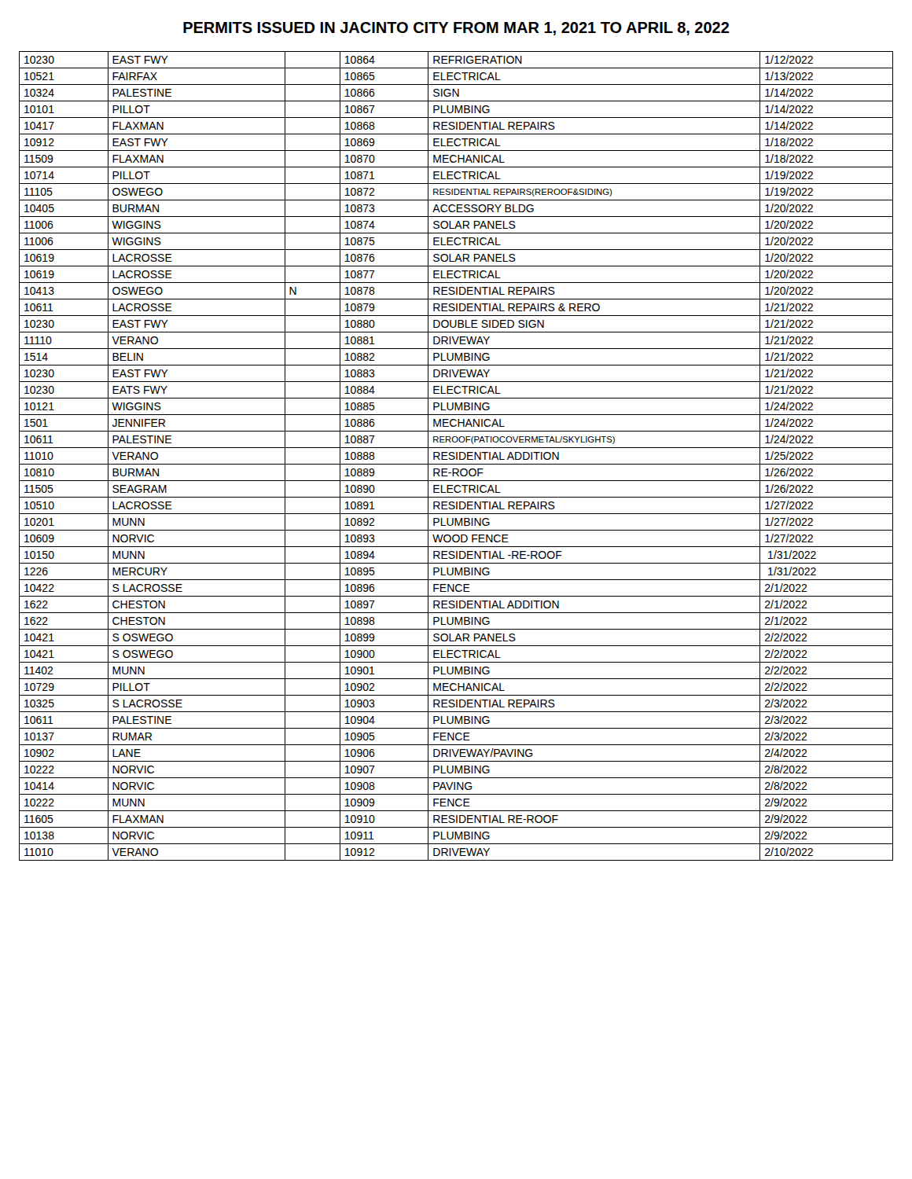PERMITS ISSUED IN JACINTO CITY FROM MAR 1, 2021 TO APRIL 8, 2022
| 10230 | EAST FWY | | 10864 | REFRIGERATION | 1/12/2022 |
| 10521 | FAIRFAX | | 10865 | ELECTRICAL | 1/13/2022 |
| 10324 | PALESTINE | | 10866 | SIGN | 1/14/2022 |
| 10101 | PILLOT | | 10867 | PLUMBING | 1/14/2022 |
| 10417 | FLAXMAN | | 10868 | RESIDENTIAL REPAIRS | 1/14/2022 |
| 10912 | EAST FWY | | 10869 | ELECTRICAL | 1/18/2022 |
| 11509 | FLAXMAN | | 10870 | MECHANICAL | 1/18/2022 |
| 10714 | PILLOT | | 10871 | ELECTRICAL | 1/19/2022 |
| 11105 | OSWEGO | | 10872 | RESIDENTIAL REPAIRS(REROOF&SIDING) | 1/19/2022 |
| 10405 | BURMAN | | 10873 | ACCESSORY BLDG | 1/20/2022 |
| 11006 | WIGGINS | | 10874 | SOLAR PANELS | 1/20/2022 |
| 11006 | WIGGINS | | 10875 | ELECTRICAL | 1/20/2022 |
| 10619 | LACROSSE | | 10876 | SOLAR PANELS | 1/20/2022 |
| 10619 | LACROSSE | | 10877 | ELECTRICAL | 1/20/2022 |
| 10413 | OSWEGO | N | 10878 | RESIDENTIAL REPAIRS | 1/20/2022 |
| 10611 | LACROSSE | | 10879 | RESIDENTIAL REPAIRS & RERO | 1/21/2022 |
| 10230 | EAST FWY | | 10880 | DOUBLE SIDED SIGN | 1/21/2022 |
| 11110 | VERANO | | 10881 | DRIVEWAY | 1/21/2022 |
| 1514 | BELIN | | 10882 | PLUMBING | 1/21/2022 |
| 10230 | EAST FWY | | 10883 | DRIVEWAY | 1/21/2022 |
| 10230 | EATS FWY | | 10884 | ELECTRICAL | 1/21/2022 |
| 10121 | WIGGINS | | 10885 | PLUMBING | 1/24/2022 |
| 1501 | JENNIFER | | 10886 | MECHANICAL | 1/24/2022 |
| 10611 | PALESTINE | | 10887 | REROOF(PATIOCOVERMETAL/SKYLIGHTS) | 1/24/2022 |
| 11010 | VERANO | | 10888 | RESIDENTIAL ADDITION | 1/25/2022 |
| 10810 | BURMAN | | 10889 | RE-ROOF | 1/26/2022 |
| 11505 | SEAGRAM | | 10890 | ELECTRICAL | 1/26/2022 |
| 10510 | LACROSSE | | 10891 | RESIDENTIAL REPAIRS | 1/27/2022 |
| 10201 | MUNN | | 10892 | PLUMBING | 1/27/2022 |
| 10609 | NORVIC | | 10893 | WOOD FENCE | 1/27/2022 |
| 10150 | MUNN | | 10894 | RESIDENTIAL -RE-ROOF | 1/31/2022 |
| 1226 | MERCURY | | 10895 | PLUMBING | 1/31/2022 |
| 10422 | S LACROSSE | | 10896 | FENCE | 2/1/2022 |
| 1622 | CHESTON | | 10897 | RESIDENTIAL ADDITION | 2/1/2022 |
| 1622 | CHESTON | | 10898 | PLUMBING | 2/1/2022 |
| 10421 | S OSWEGO | | 10899 | SOLAR PANELS | 2/2/2022 |
| 10421 | S OSWEGO | | 10900 | ELECTRICAL | 2/2/2022 |
| 11402 | MUNN | | 10901 | PLUMBING | 2/2/2022 |
| 10729 | PILLOT | | 10902 | MECHANICAL | 2/2/2022 |
| 10325 | S LACROSSE | | 10903 | RESIDENTIAL REPAIRS | 2/3/2022 |
| 10611 | PALESTINE | | 10904 | PLUMBING | 2/3/2022 |
| 10137 | RUMAR | | 10905 | FENCE | 2/3/2022 |
| 10902 | LANE | | 10906 | DRIVEWAY/PAVING | 2/4/2022 |
| 10222 | NORVIC | | 10907 | PLUMBING | 2/8/2022 |
| 10414 | NORVIC | | 10908 | PAVING | 2/8/2022 |
| 10222 | MUNN | | 10909 | FENCE | 2/9/2022 |
| 11605 | FLAXMAN | | 10910 | RESIDENTIAL RE-ROOF | 2/9/2022 |
| 10138 | NORVIC | | 10911 | PLUMBING | 2/9/2022 |
| 11010 | VERANO | | 10912 | DRIVEWAY | 2/10/2022 |